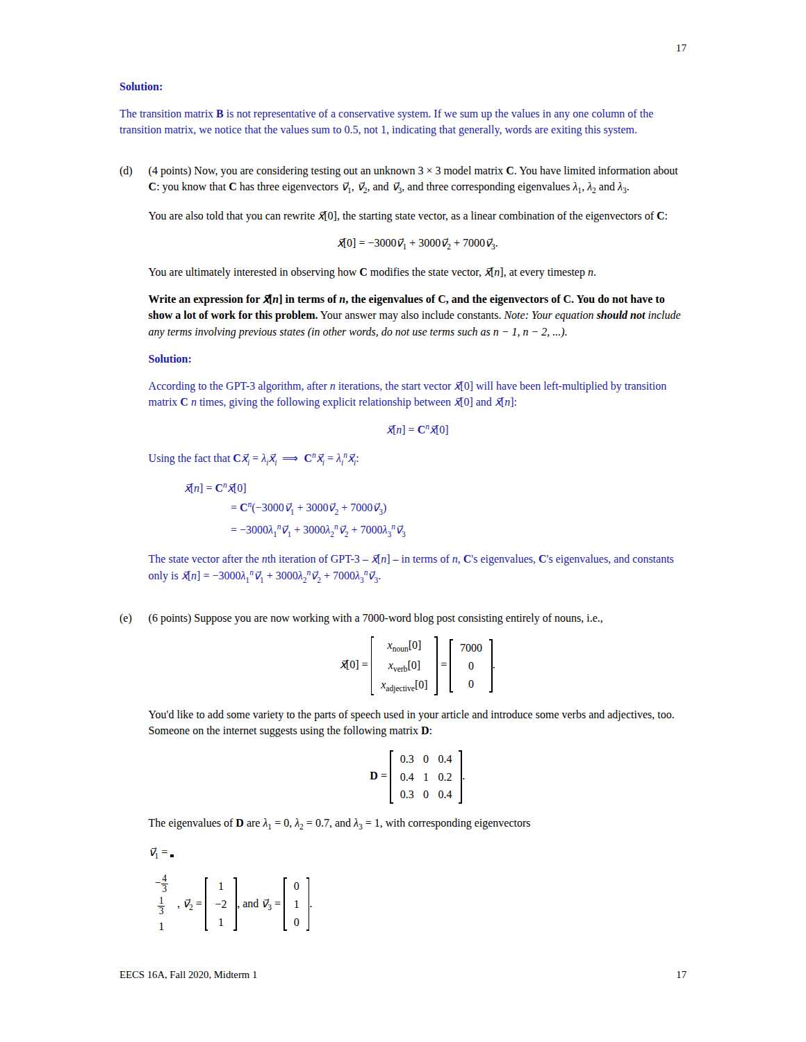17
Solution:
The transition matrix B is not representative of a conservative system. If we sum up the values in any one column of the transition matrix, we notice that the values sum to 0.5, not 1, indicating that generally, words are exiting this system.
(d)(4 points) Now, you are considering testing out an unknown 3 × 3 model matrix C. You have limited information about C: you know that C has three eigenvectors v⃗1, v⃗2, and v⃗3, and three corresponding eigenvalues λ1, λ2 and λ3.
You are also told that you can rewrite x⃗[0], the starting state vector, as a linear combination of the eigenvectors of C:
x⃗[0] = −3000v⃗1 + 3000v⃗2 + 7000v⃗3.
You are ultimately interested in observing how C modifies the state vector, x⃗[n], at every timestep n.
Write an expression for x⃗[n] in terms of n, the eigenvalues of C, and the eigenvectors of C. You do not have to show a lot of work for this problem. Your answer may also include constants. Note: Your equation should not include any terms involving previous states (in other words, do not use terms such as n − 1, n − 2, ...).
Solution:
According to the GPT-3 algorithm, after n iterations, the start vector x⃗[0] will have been left-multiplied by transition matrix C n times, giving the following explicit relationship between x⃗[0] and x⃗[n]:
x⃗[n] = Cnx⃗[0]
Using the fact that Cx⃗i = λix⃗i ⟹ Cnx⃗i = λinx⃗i:
x⃗[n] = Cnx⃗[0] = Cn(−3000v⃗1 + 3000v⃗2 + 7000v⃗3) = −3000λ1nv⃗1 + 3000λ2nv⃗2 + 7000λ3nv⃗3
The state vector after the nth iteration of GPT-3 – x⃗[n] – in terms of n, C's eigenvalues, C's eigenvalues, and constants only is x⃗[n] = −3000λ1nv⃗1 + 3000λ2nv⃗2 + 7000λ3nv⃗3.
(e)(6 points) Suppose you are now working with a 7000-word blog post consisting entirely of nouns, i.e.,
x⃗[0] =
| x noun [0] |
| x verb [0] |
| x adjective [0] |
=
| 7000 |
| 0 |
| 0 |
.
You'd like to add some variety to the parts of speech used in your article and introduce some verbs and adjectives, too. Someone on the internet suggests using the following matrix D:
D =
| 0.3 | 0 | 0.4 |
| 0.4 | 1 | 0.2 |
| 0.3 | 0 | 0.4 |
.
The eigenvalues of D are λ1 = 0, λ2 = 0.7, and λ3 = 1, with corresponding eigenvectors
v⃗1 =
| − 4 3 |
| 1 3 |
| 1 |
, v⃗2 =
| 1 |
| −2 |
| 1 |
, and v⃗3 =
| 0 |
| 1 |
| 0 |
.
EECS 16A, Fall 2020, Midterm 1 17